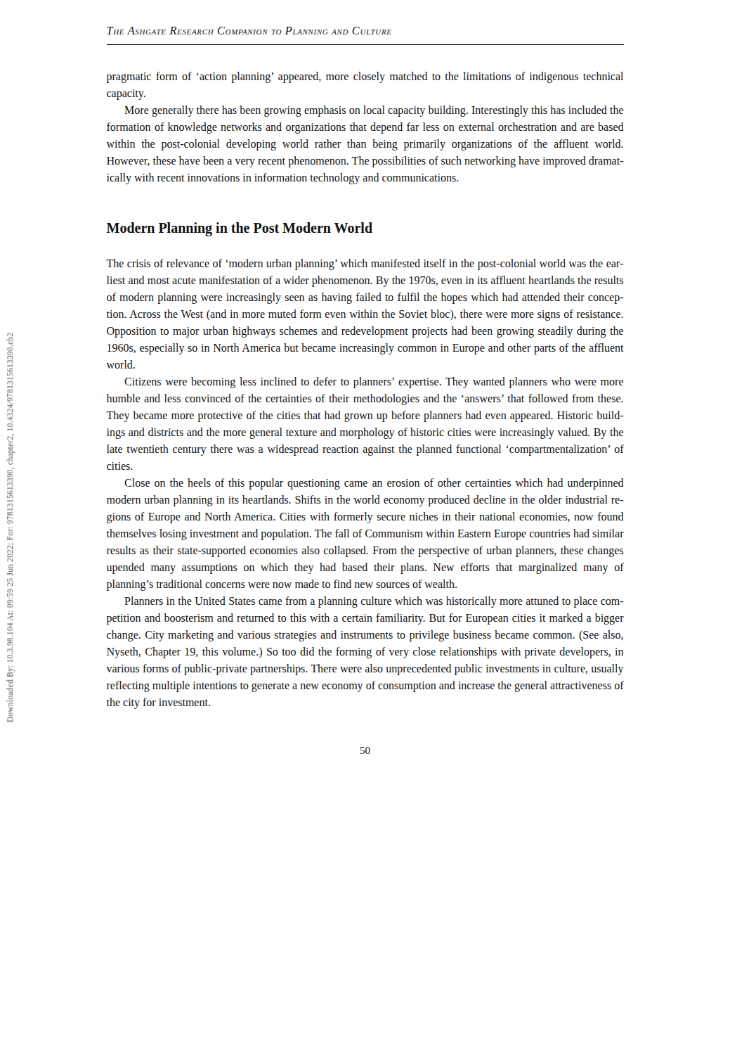Downloaded By: 10.3.98.104 At: 09:59 25 Jun 2022; For: 9781315613390, chapter2, 10.4324/9781315613390.ch2
The Ashgate Research Companion to Planning and Culture
pragmatic form of ‘action planning’ appeared, more closely matched to the limitations of indigenous technical capacity.
More generally there has been growing emphasis on local capacity building. Interestingly this has included the formation of knowledge networks and organizations that depend far less on external orchestration and are based within the post-colonial developing world rather than being primarily organizations of the affluent world. However, these have been a very recent phenomenon. The possibilities of such networking have improved dramatically with recent innovations in information technology and communications.
Modern Planning in the Post Modern World
The crisis of relevance of ‘modern urban planning’ which manifested itself in the post-colonial world was the earliest and most acute manifestation of a wider phenomenon. By the 1970s, even in its affluent heartlands the results of modern planning were increasingly seen as having failed to fulfil the hopes which had attended their conception. Across the West (and in more muted form even within the Soviet bloc), there were more signs of resistance. Opposition to major urban highways schemes and redevelopment projects had been growing steadily during the 1960s, especially so in North America but became increasingly common in Europe and other parts of the affluent world.
Citizens were becoming less inclined to defer to planners’ expertise. They wanted planners who were more humble and less convinced of the certainties of their methodologies and the ‘answers’ that followed from these. They became more protective of the cities that had grown up before planners had even appeared. Historic buildings and districts and the more general texture and morphology of historic cities were increasingly valued. By the late twentieth century there was a widespread reaction against the planned functional ‘compartmentalization’ of cities.
Close on the heels of this popular questioning came an erosion of other certainties which had underpinned modern urban planning in its heartlands. Shifts in the world economy produced decline in the older industrial regions of Europe and North America. Cities with formerly secure niches in their national economies, now found themselves losing investment and population. The fall of Communism within Eastern Europe countries had similar results as their state-supported economies also collapsed. From the perspective of urban planners, these changes upended many assumptions on which they had based their plans. New efforts that marginalized many of planning’s traditional concerns were now made to find new sources of wealth.
Planners in the United States came from a planning culture which was historically more attuned to place competition and boosterism and returned to this with a certain familiarity. But for European cities it marked a bigger change. City marketing and various strategies and instruments to privilege business became common. (See also, Nyseth, Chapter 19, this volume.) So too did the forming of very close relationships with private developers, in various forms of public-private partnerships. There were also unprecedented public investments in culture, usually reflecting multiple intentions to generate a new economy of consumption and increase the general attractiveness of the city for investment.
50